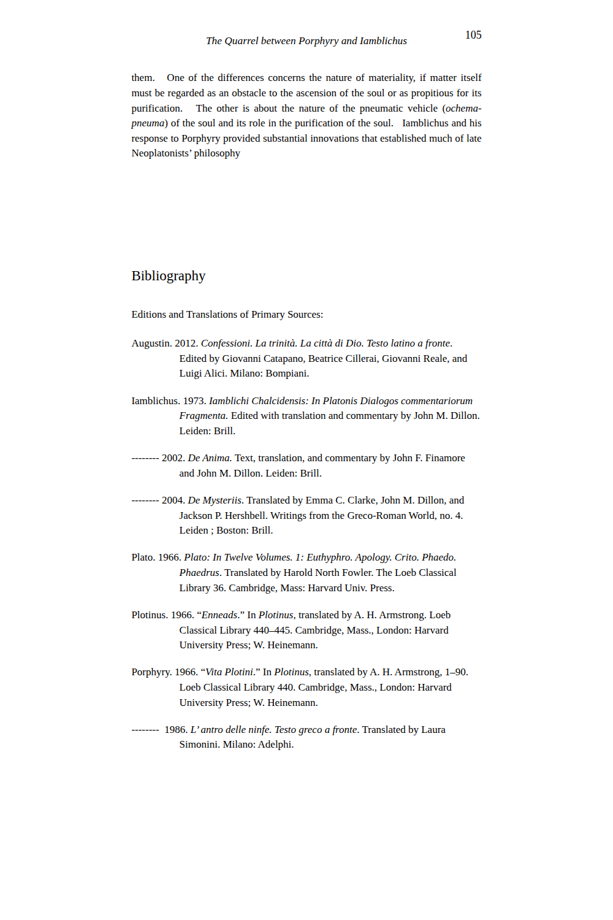The Quarrel between Porphyry and Iamblichus 105
them. One of the differences concerns the nature of materiality, if matter itself must be regarded as an obstacle to the ascension of the soul or as propitious for its purification. The other is about the nature of the pneumatic vehicle (ochema-pneuma) of the soul and its role in the purification of the soul. Iamblichus and his response to Porphyry provided substantial innovations that established much of late Neoplatonists’ philosophy
Bibliography
Editions and Translations of Primary Sources:
Augustin. 2012. Confessioni. La trinità. La città di Dio. Testo latino a fronte. Edited by Giovanni Catapano, Beatrice Cillerai, Giovanni Reale, and Luigi Alici. Milano: Bompiani.
Iamblichus. 1973. Iamblichi Chalcidensis: In Platonis Dialogos commentariorum Fragmenta. Edited with translation and commentary by John M. Dillon. Leiden: Brill.
-------- 2002. De Anima. Text, translation, and commentary by John F. Finamore and John M. Dillon. Leiden: Brill.
-------- 2004. De Mysteriis. Translated by Emma C. Clarke, John M. Dillon, and Jackson P. Hershbell. Writings from the Greco-Roman World, no. 4. Leiden ; Boston: Brill.
Plato. 1966. Plato: In Twelve Volumes. 1: Euthyphro. Apology. Crito. Phaedo. Phaedrus. Translated by Harold North Fowler. The Loeb Classical Library 36. Cambridge, Mass: Harvard Univ. Press.
Plotinus. 1966. “Enneads.” In Plotinus, translated by A. H. Armstrong. Loeb Classical Library 440–445. Cambridge, Mass., London: Harvard University Press; W. Heinemann.
Porphyry. 1966. “Vita Plotini.” In Plotinus, translated by A. H. Armstrong, 1–90. Loeb Classical Library 440. Cambridge, Mass., London: Harvard University Press; W. Heinemann.
-------- 1986. L’ antro delle ninfe. Testo greco a fronte. Translated by Laura Simonini. Milano: Adelphi.